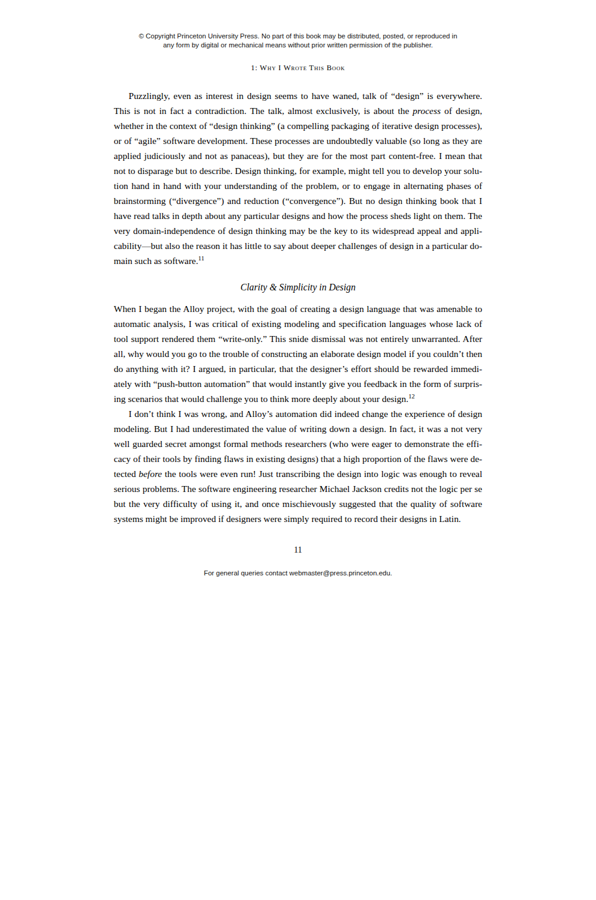© Copyright Princeton University Press. No part of this book may be distributed, posted, or reproduced in any form by digital or mechanical means without prior written permission of the publisher.
1: Why I Wrote This Book
Puzzlingly, even as interest in design seems to have waned, talk of “design” is everywhere. This is not in fact a contradiction. The talk, almost exclusively, is about the process of design, whether in the context of “design thinking” (a compelling packaging of iterative design processes), or of “agile” software development. These processes are undoubtedly valuable (so long as they are applied judiciously and not as panaceas), but they are for the most part content-free. I mean that not to disparage but to describe. Design thinking, for example, might tell you to develop your solution hand in hand with your understanding of the problem, or to engage in alternating phases of brainstorming (“divergence”) and reduction (“convergence”). But no design thinking book that I have read talks in depth about any particular designs and how the process sheds light on them. The very domain-independence of design thinking may be the key to its widespread appeal and applicability—but also the reason it has little to say about deeper challenges of design in a particular domain such as software.11
Clarity & Simplicity in Design
When I began the Alloy project, with the goal of creating a design language that was amenable to automatic analysis, I was critical of existing modeling and specification languages whose lack of tool support rendered them “write-only.” This snide dismissal was not entirely unwarranted. After all, why would you go to the trouble of constructing an elaborate design model if you couldn’t then do anything with it? I argued, in particular, that the designer’s effort should be rewarded immediately with “push-button automation” that would instantly give you feedback in the form of surprising scenarios that would challenge you to think more deeply about your design.12
I don’t think I was wrong, and Alloy’s automation did indeed change the experience of design modeling. But I had underestimated the value of writing down a design. In fact, it was a not very well guarded secret amongst formal methods researchers (who were eager to demonstrate the efficacy of their tools by finding flaws in existing designs) that a high proportion of the flaws were detected before the tools were even run! Just transcribing the design into logic was enough to reveal serious problems. The software engineering researcher Michael Jackson credits not the logic per se but the very difficulty of using it, and once mischievously suggested that the quality of software systems might be improved if designers were simply required to record their designs in Latin.
11
For general queries contact webmaster@press.princeton.edu.